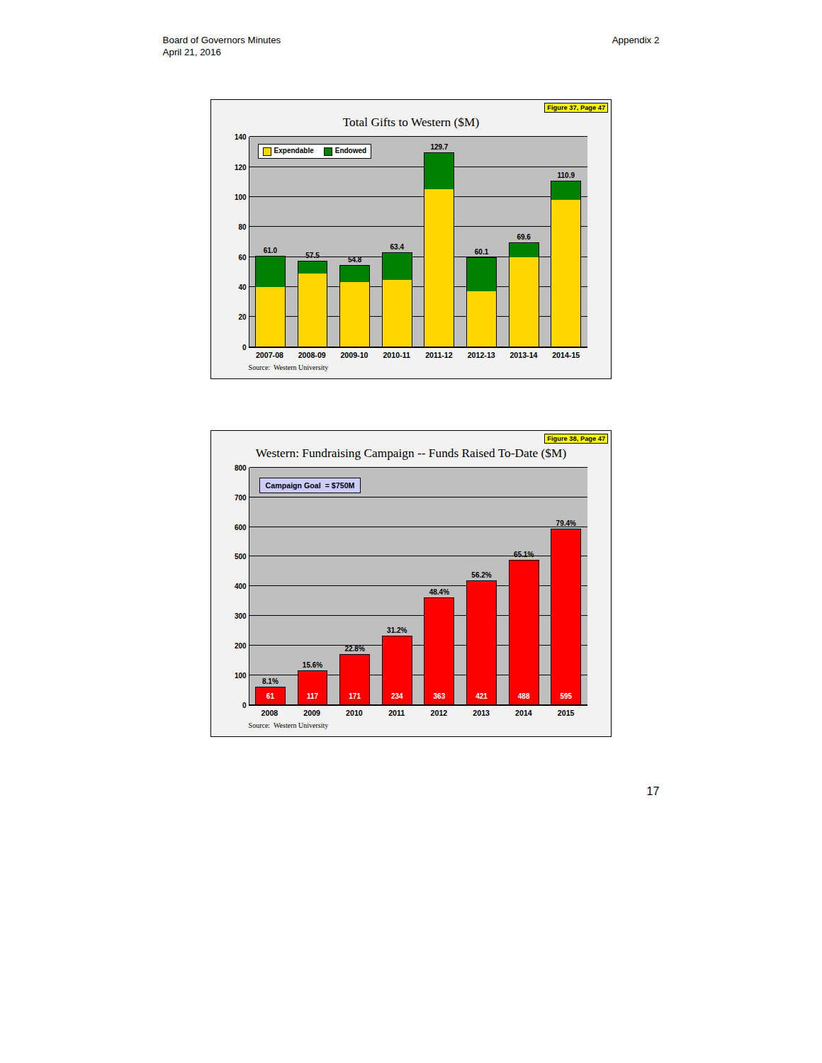Board of Governors Minutes
April 21, 2016
Appendix 2
Figure 37, Page 47
Total Gifts to Western ($M)
Expendable Endowed
0
20
40
60
80
100
120
140
61.0
57.5
54.8
63.4
129.7
60.1
69.6
110.9
2007-08
2008-09
2009-10
2010-11
2011-12
2012-13
2013-14
2014-15
Source: Western University
Figure 38, Page 47
Western: Fundraising Campaign -- Funds Raised To-Date ($M)
Campaign Goal = $750M
0
100
200
300
400
500
600
700
800
8.1%
61
15.6%
117
22.8%
171
31.2%
234
48.4%
363
56.2%
421
65.1%
488
79.4%
595
2008
2009
2010
2011
2012
2013
2014
2015
Source: Western University
17